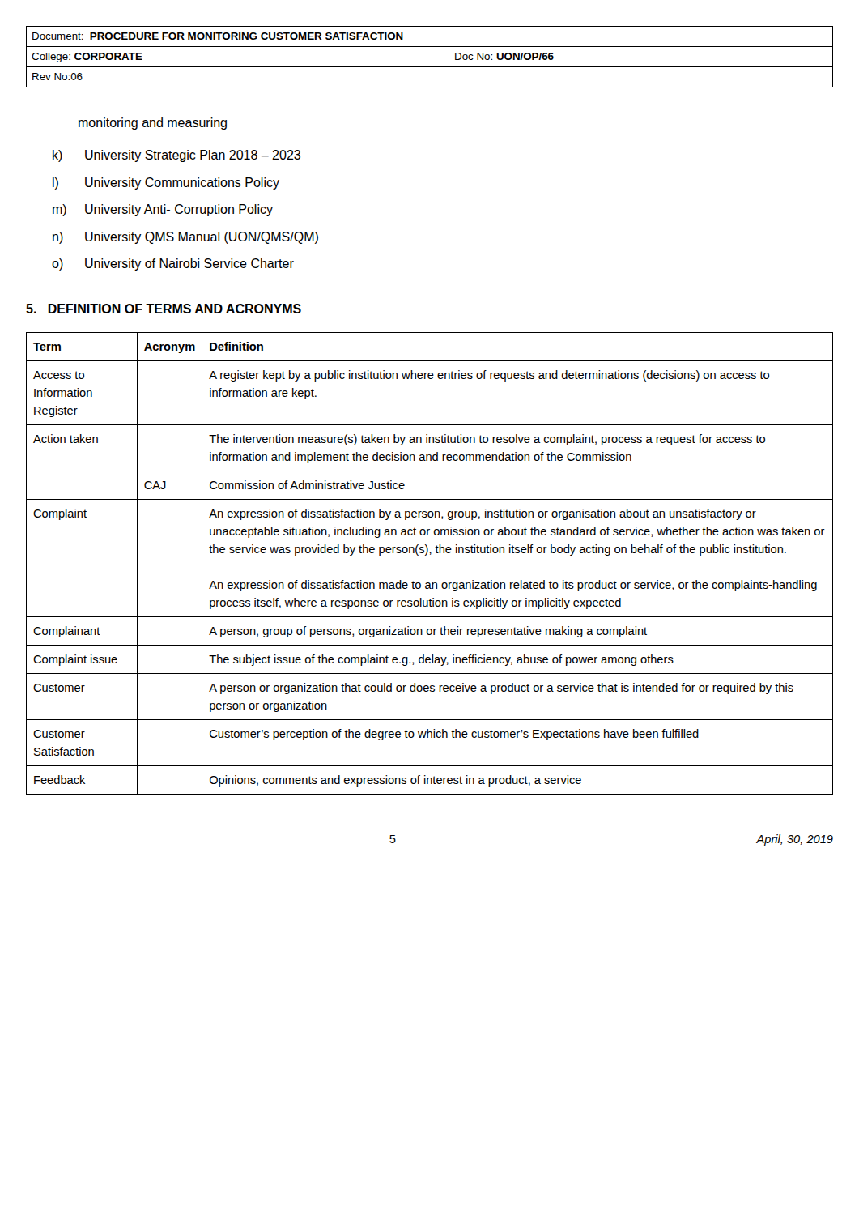| Document: PROCEDURE FOR MONITORING CUSTOMER SATISFACTION |
| College: CORPORATE | Doc No: UON/OP/66 |
| Rev No:06 | |
monitoring and measuring
k) University Strategic Plan 2018 – 2023
l) University Communications Policy
m) University Anti- Corruption Policy
n) University QMS Manual (UON/QMS/QM)
o) University of Nairobi Service Charter
5. DEFINITION OF TERMS AND ACRONYMS
| Term | Acronym | Definition |
| --- | --- | --- |
| Access to Information Register | | A register kept by a public institution where entries of requests and determinations (decisions) on access to information are kept. |
| Action taken | | The intervention measure(s) taken by an institution to resolve a complaint, process a request for access to information and implement the decision and recommendation of the Commission |
| | CAJ | Commission of Administrative Justice |
| Complaint | | An expression of dissatisfaction by a person, group, institution or organisation about an unsatisfactory or unacceptable situation, including an act or omission or about the standard of service, whether the action was taken or the service was provided by the person(s), the institution itself or body acting on behalf of the public institution. An expression of dissatisfaction made to an organization related to its product or service, or the complaints-handling process itself, where a response or resolution is explicitly or implicitly expected |
| Complainant | | A person, group of persons, organization or their representative making a complaint |
| Complaint issue | | The subject issue of the complaint e.g., delay, inefficiency, abuse of power among others |
| Customer | | A person or organization that could or does receive a product or a service that is intended for or required by this person or organization |
| Customer Satisfaction | | Customer’s perception of the degree to which the customer’s Expectations have been fulfilled |
| Feedback | | Opinions, comments and expressions of interest in a product, a service |
5 April, 30, 2019